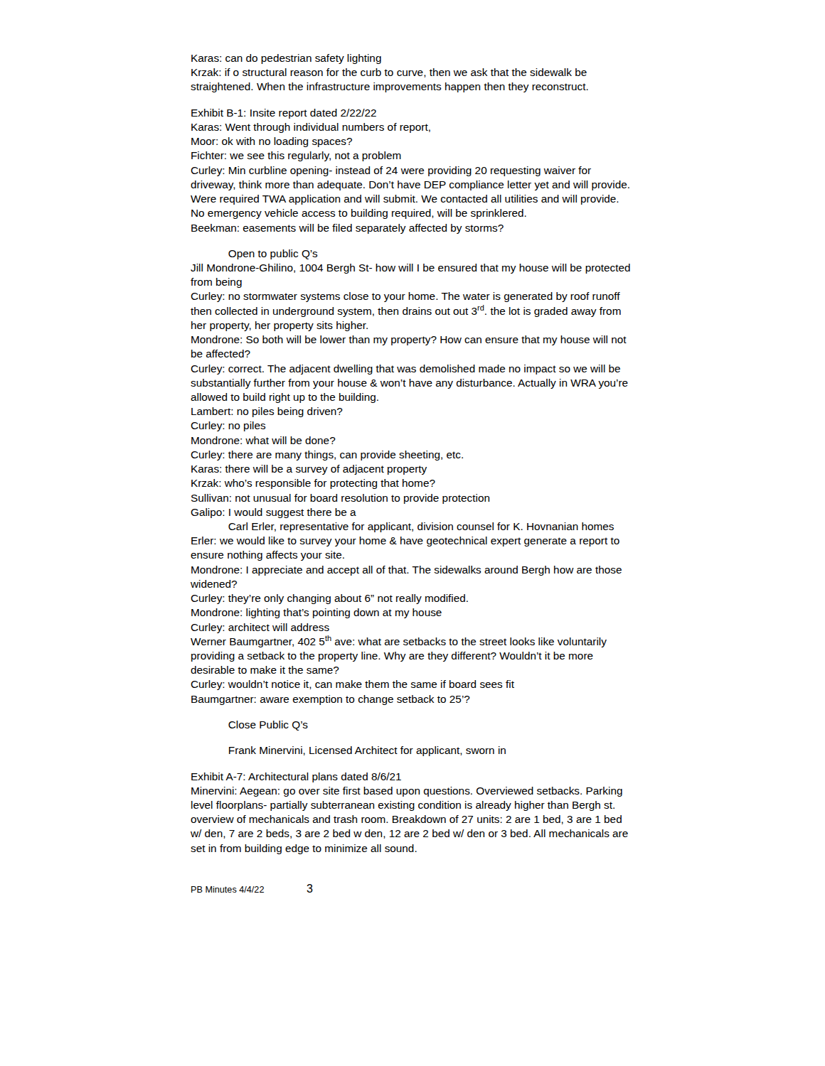Karas: can do pedestrian safety lighting
Krzak: if o structural reason for the curb to curve, then we ask that the sidewalk be straightened. When the infrastructure improvements happen then they reconstruct.
Exhibit B-1: Insite report dated 2/22/22
Karas: Went through individual numbers of report,
Moor: ok with no loading spaces?
Fichter: we see this regularly, not a problem
Curley: Min curbline opening- instead of 24 were providing 20 requesting waiver for driveway, think more than adequate. Don’t have DEP compliance letter yet and will provide. Were required TWA application and will submit. We contacted all utilities and will provide. No emergency vehicle access to building required, will be sprinklered.
Beekman: easements will be filed separately affected by storms?
Open to public Q’s
Jill Mondrone-Ghilino, 1004 Bergh St- how will I be ensured that my house will be protected from being
Curley: no stormwater systems close to your home. The water is generated by roof runoff then collected in underground system, then drains out out 3rd. the lot is graded away from her property, her property sits higher.
Mondrone: So both will be lower than my property? How can ensure that my house will not be affected?
Curley: correct. The adjacent dwelling that was demolished made no impact so we will be substantially further from your house & won’t have any disturbance. Actually in WRA you’re allowed to build right up to the building.
Lambert: no piles being driven?
Curley: no piles
Mondrone: what will be done?
Curley: there are many things, can provide sheeting, etc.
Karas: there will be a survey of adjacent property
Krzak: who’s responsible for protecting that home?
Sullivan: not unusual for board resolution to provide protection
Galipo: I would suggest there be a
Carl Erler, representative for applicant, division counsel for K. Hovnanian homes
Erler: we would like to survey your home & have geotechnical expert generate a report to ensure nothing affects your site.
Mondrone: I appreciate and accept all of that. The sidewalks around Bergh how are those widened?
Curley: they’re only changing about 6” not really modified.
Mondrone: lighting that’s pointing down at my house
Curley: architect will address
Werner Baumgartner, 402 5th ave: what are setbacks to the street looks like voluntarily providing a setback to the property line. Why are they different? Wouldn’t it be more desirable to make it the same?
Curley: wouldn’t notice it, can make them the same if board sees fit
Baumgartner: aware exemption to change setback to 25’?
Close Public Q’s
Frank Minervini, Licensed Architect for applicant, sworn in
Exhibit A-7: Architectural plans dated 8/6/21
Minervini: Aegean: go over site first based upon questions. Overviewed setbacks. Parking level floorplans- partially subterranean existing condition is already higher than Bergh st. overview of mechanicals and trash room. Breakdown of 27 units: 2 are 1 bed, 3 are 1 bed w/ den, 7 are 2 beds, 3 are 2 bed w den, 12 are 2 bed w/ den or 3 bed. All mechanicals are set in from building edge to minimize all sound.
PB Minutes 4/4/22 3